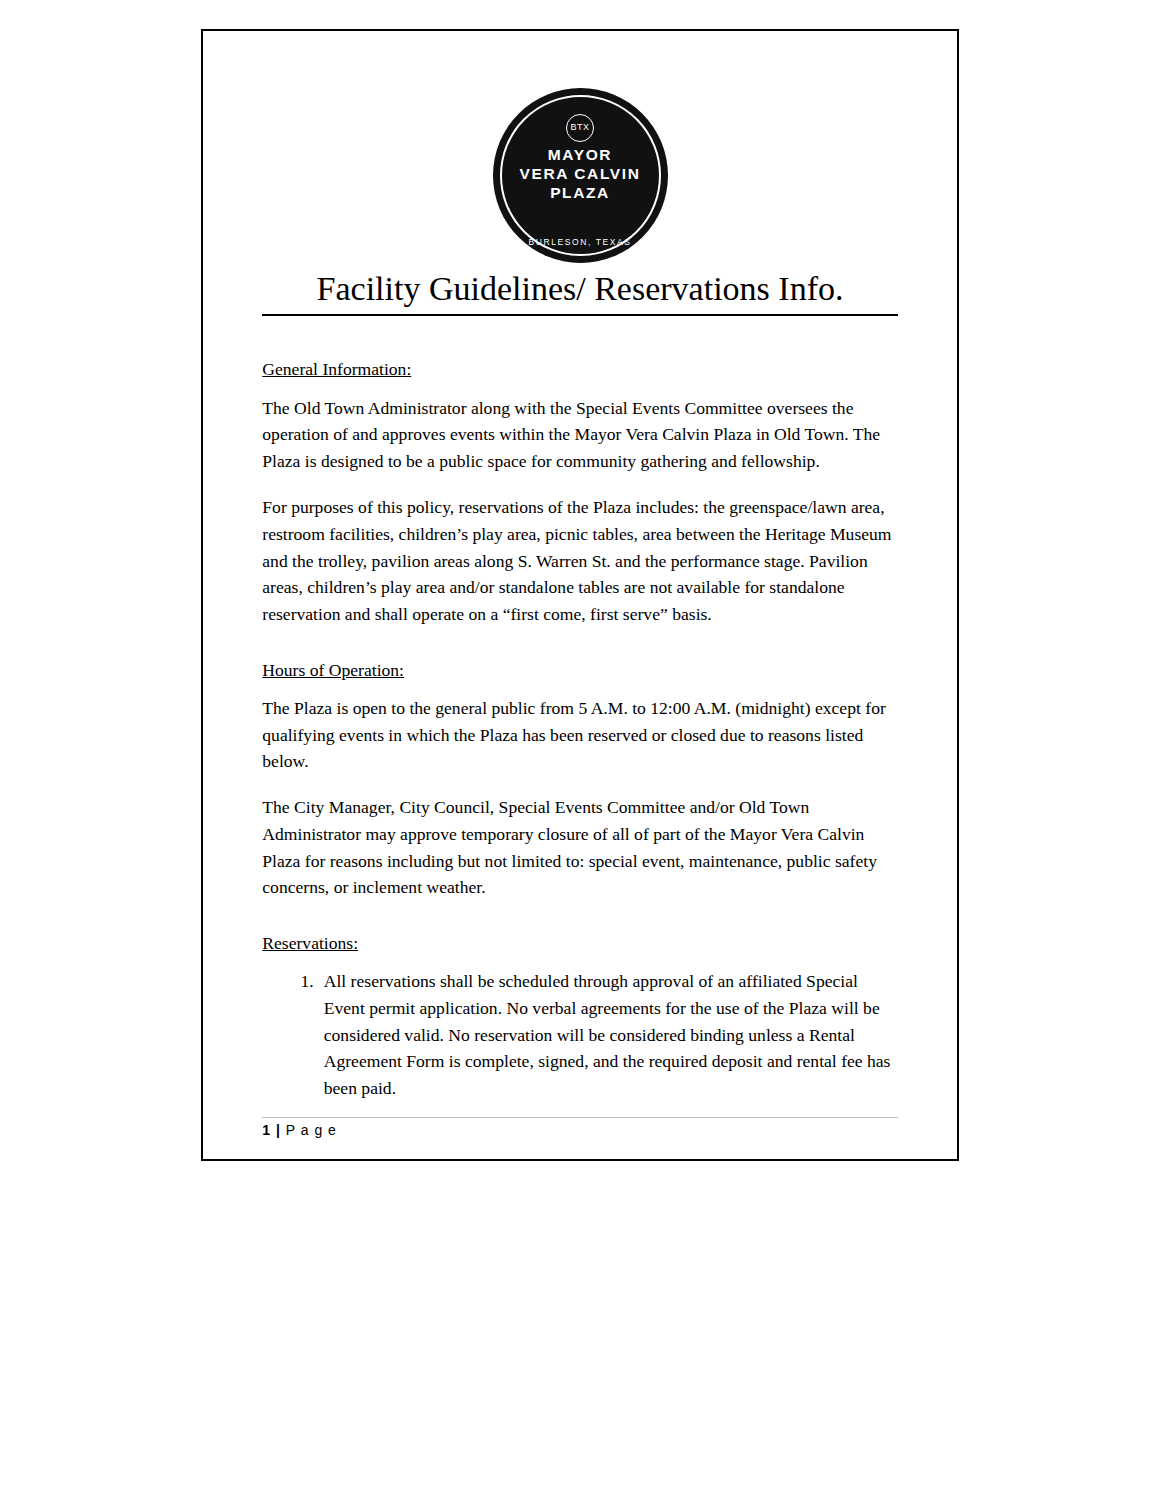BTX
MAYOR
VERA CALVIN
PLAZA
BURLESON, TEXAS
Facility Guidelines/ Reservations Info.
General Information:
The Old Town Administrator along with the Special Events Committee oversees the operation of and approves events within the Mayor Vera Calvin Plaza in Old Town. The Plaza is designed to be a public space for community gathering and fellowship.
For purposes of this policy, reservations of the Plaza includes: the greenspace/lawn area, restroom facilities, children’s play area, picnic tables, area between the Heritage Museum and the trolley, pavilion areas along S. Warren St. and the performance stage. Pavilion areas, children’s play area and/or standalone tables are not available for standalone reservation and shall operate on a “first come, first serve” basis.
Hours of Operation:
The Plaza is open to the general public from 5 A.M. to 12:00 A.M. (midnight) except for qualifying events in which the Plaza has been reserved or closed due to reasons listed below.
The City Manager, City Council, Special Events Committee and/or Old Town Administrator may approve temporary closure of all of part of the Mayor Vera Calvin Plaza for reasons including but not limited to: special event, maintenance, public safety concerns, or inclement weather.
Reservations:
All reservations shall be scheduled through approval of an affiliated Special Event permit application. No verbal agreements for the use of the Plaza will be considered valid. No reservation will be considered binding unless a Rental Agreement Form is complete, signed, and the required deposit and rental fee has been paid.
1 | P a g e